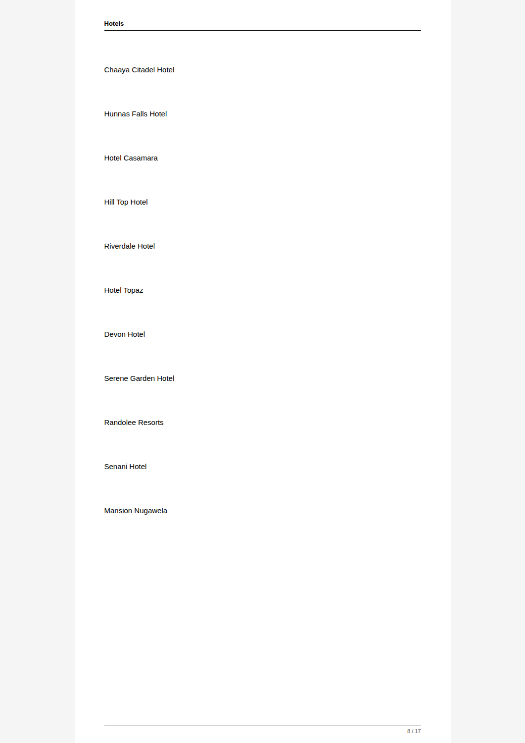Hotels
Chaaya Citadel Hotel
Hunnas Falls Hotel
Hotel Casamara
Hill Top Hotel
Riverdale Hotel
Hotel Topaz
Devon Hotel
Serene Garden Hotel
Randolee Resorts
Senani Hotel
Mansion Nugawela
8 / 17